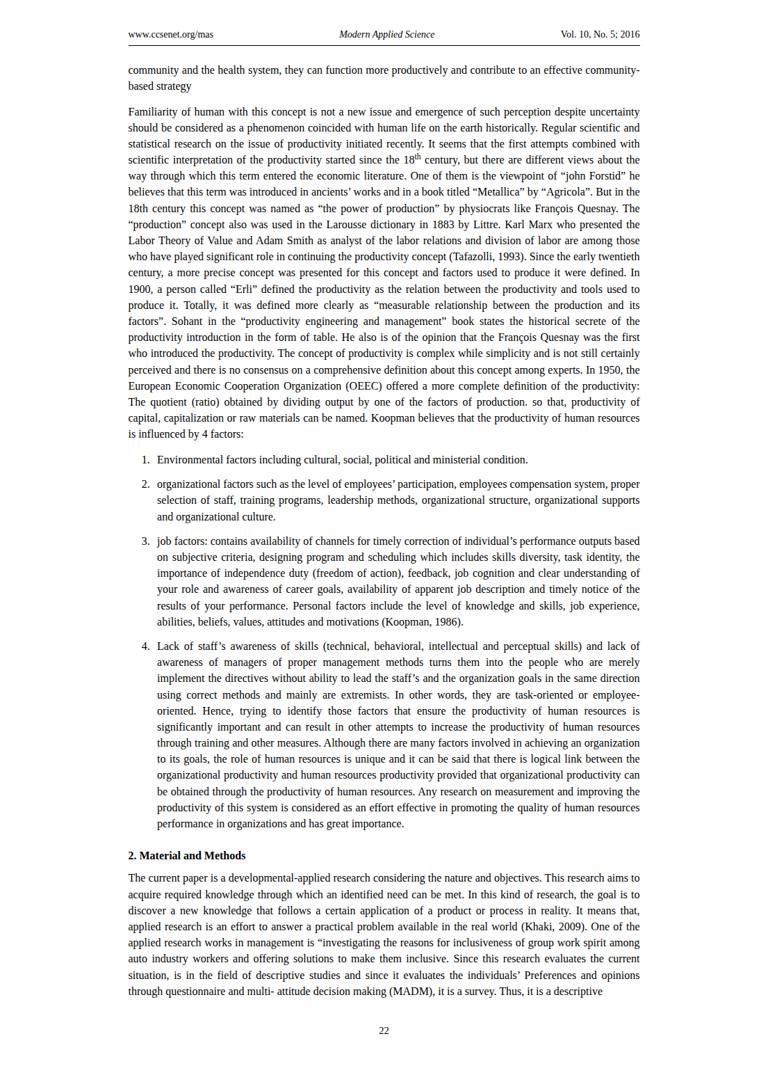www.ccsenet.org/mas Modern Applied Science Vol. 10, No. 5; 2016
community and the health system, they can function more productively and contribute to an effective community-based strategy
Familiarity of human with this concept is not a new issue and emergence of such perception despite uncertainty should be considered as a phenomenon coincided with human life on the earth historically. Regular scientific and statistical research on the issue of productivity initiated recently. It seems that the first attempts combined with scientific interpretation of the productivity started since the 18th century, but there are different views about the way through which this term entered the economic literature. One of them is the viewpoint of “john Forstid” he believes that this term was introduced in ancients’ works and in a book titled “Metallica” by “Agricola”. But in the 18th century this concept was named as “the power of production” by physiocrats like François Quesnay. The “production” concept also was used in the Larousse dictionary in 1883 by Littre. Karl Marx who presented the Labor Theory of Value and Adam Smith as analyst of the labor relations and division of labor are among those who have played significant role in continuing the productivity concept (Tafazolli, 1993). Since the early twentieth century, a more precise concept was presented for this concept and factors used to produce it were defined. In 1900, a person called “Erli” defined the productivity as the relation between the productivity and tools used to produce it. Totally, it was defined more clearly as “measurable relationship between the production and its factors”. Sohant in the “productivity engineering and management” book states the historical secrete of the productivity introduction in the form of table. He also is of the opinion that the François Quesnay was the first who introduced the productivity. The concept of productivity is complex while simplicity and is not still certainly perceived and there is no consensus on a comprehensive definition about this concept among experts. In 1950, the European Economic Cooperation Organization (OEEC) offered a more complete definition of the productivity: The quotient (ratio) obtained by dividing output by one of the factors of production. so that, productivity of capital, capitalization or raw materials can be named. Koopman believes that the productivity of human resources is influenced by 4 factors:
Environmental factors including cultural, social, political and ministerial condition.
organizational factors such as the level of employees’ participation, employees compensation system, proper selection of staff, training programs, leadership methods, organizational structure, organizational supports and organizational culture.
job factors: contains availability of channels for timely correction of individual’s performance outputs based on subjective criteria, designing program and scheduling which includes skills diversity, task identity, the importance of independence duty (freedom of action), feedback, job cognition and clear understanding of your role and awareness of career goals, availability of apparent job description and timely notice of the results of your performance. Personal factors include the level of knowledge and skills, job experience, abilities, beliefs, values, attitudes and motivations (Koopman, 1986).
Lack of staff’s awareness of skills (technical, behavioral, intellectual and perceptual skills) and lack of awareness of managers of proper management methods turns them into the people who are merely implement the directives without ability to lead the staff’s and the organization goals in the same direction using correct methods and mainly are extremists. In other words, they are task-oriented or employee-oriented. Hence, trying to identify those factors that ensure the productivity of human resources is significantly important and can result in other attempts to increase the productivity of human resources through training and other measures. Although there are many factors involved in achieving an organization to its goals, the role of human resources is unique and it can be said that there is logical link between the organizational productivity and human resources productivity provided that organizational productivity can be obtained through the productivity of human resources. Any research on measurement and improving the productivity of this system is considered as an effort effective in promoting the quality of human resources performance in organizations and has great importance.
2. Material and Methods
The current paper is a developmental-applied research considering the nature and objectives. This research aims to acquire required knowledge through which an identified need can be met. In this kind of research, the goal is to discover a new knowledge that follows a certain application of a product or process in reality. It means that, applied research is an effort to answer a practical problem available in the real world (Khaki, 2009). One of the applied research works in management is “investigating the reasons for inclusiveness of group work spirit among auto industry workers and offering solutions to make them inclusive. Since this research evaluates the current situation, is in the field of descriptive studies and since it evaluates the individuals’ Preferences and opinions through questionnaire and multi- attitude decision making (MADM), it is a survey. Thus, it is a descriptive
22